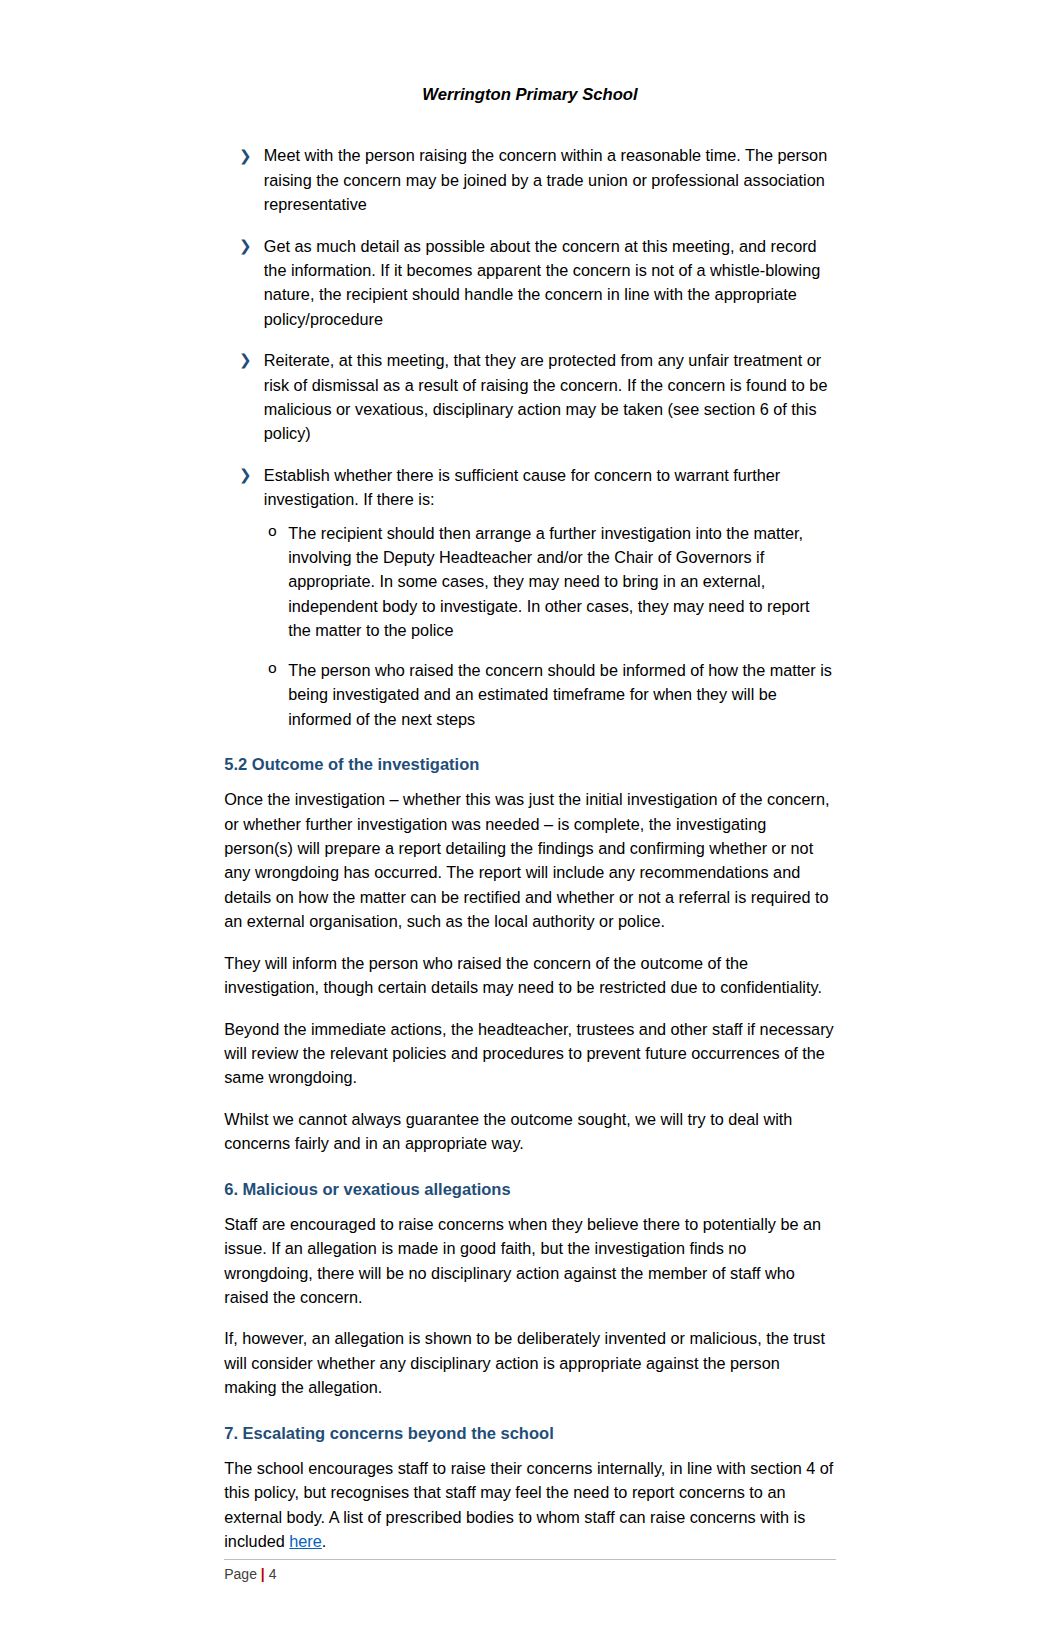Werrington Primary School
Meet with the person raising the concern within a reasonable time. The person raising the concern may be joined by a trade union or professional association representative
Get as much detail as possible about the concern at this meeting, and record the information. If it becomes apparent the concern is not of a whistle-blowing nature, the recipient should handle the concern in line with the appropriate policy/procedure
Reiterate, at this meeting, that they are protected from any unfair treatment or risk of dismissal as a result of raising the concern. If the concern is found to be malicious or vexatious, disciplinary action may be taken (see section 6 of this policy)
Establish whether there is sufficient cause for concern to warrant further investigation. If there is:
The recipient should then arrange a further investigation into the matter, involving the Deputy Headteacher and/or the Chair of Governors if appropriate. In some cases, they may need to bring in an external, independent body to investigate. In other cases, they may need to report the matter to the police
The person who raised the concern should be informed of how the matter is being investigated and an estimated timeframe for when they will be informed of the next steps
5.2 Outcome of the investigation
Once the investigation – whether this was just the initial investigation of the concern, or whether further investigation was needed – is complete, the investigating person(s) will prepare a report detailing the findings and confirming whether or not any wrongdoing has occurred. The report will include any recommendations and details on how the matter can be rectified and whether or not a referral is required to an external organisation, such as the local authority or police.
They will inform the person who raised the concern of the outcome of the investigation, though certain details may need to be restricted due to confidentiality.
Beyond the immediate actions, the headteacher, trustees and other staff if necessary will review the relevant policies and procedures to prevent future occurrences of the same wrongdoing.
Whilst we cannot always guarantee the outcome sought, we will try to deal with concerns fairly and in an appropriate way.
6. Malicious or vexatious allegations
Staff are encouraged to raise concerns when they believe there to potentially be an issue. If an allegation is made in good faith, but the investigation finds no wrongdoing, there will be no disciplinary action against the member of staff who raised the concern.
If, however, an allegation is shown to be deliberately invented or malicious, the trust will consider whether any disciplinary action is appropriate against the person making the allegation.
7. Escalating concerns beyond the school
The school encourages staff to raise their concerns internally, in line with section 4 of this policy, but recognises that staff may feel the need to report concerns to an external body. A list of prescribed bodies to whom staff can raise concerns with is included here.
Page | 4